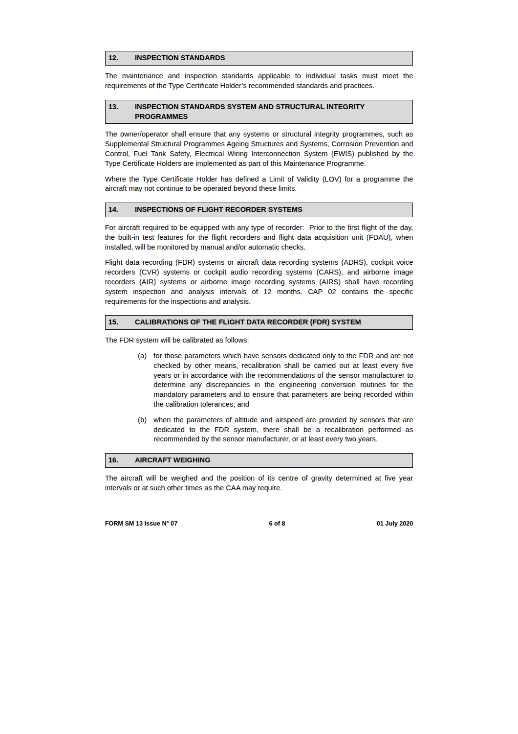12. INSPECTION STANDARDS
The maintenance and inspection standards applicable to individual tasks must meet the requirements of the Type Certificate Holder’s recommended standards and practices.
13. INSPECTION STANDARDS SYSTEM AND STRUCTURAL INTEGRITY PROGRAMMES
The owner/operator shall ensure that any systems or structural integrity programmes, such as Supplemental Structural Programmes Ageing Structures and Systems, Corrosion Prevention and Control, Fuel Tank Safety, Electrical Wiring Interconnection System (EWIS) published by the Type Certificate Holders are implemented as part of this Maintenance Programme.
Where the Type Certificate Holder has defined a Limit of Validity (LOV) for a programme the aircraft may not continue to be operated beyond these limits.
14. INSPECTIONS OF FLIGHT RECORDER SYSTEMS
For aircraft required to be equipped with any type of recorder: Prior to the first flight of the day, the built-in test features for the flight recorders and flight data acquisition unit (FDAU), when installed, will be monitored by manual and/or automatic checks.
Flight data recording (FDR) systems or aircraft data recording systems (ADRS), cockpit voice recorders (CVR) systems or cockpit audio recording systems (CARS), and airborne image recorders (AIR) systems or airborne image recording systems (AIRS) shall have recording system inspection and analysis intervals of 12 months. CAP 02 contains the specific requirements for the inspections and analysis.
15. CALIBRATIONS OF THE FLIGHT DATA RECORDER (FDR) SYSTEM
The FDR system will be calibrated as follows:
(a) for those parameters which have sensors dedicated only to the FDR and are not checked by other means, recalibration shall be carried out at least every five years or in accordance with the recommendations of the sensor manufacturer to determine any discrepancies in the engineering conversion routines for the mandatory parameters and to ensure that parameters are being recorded within the calibration tolerances; and
(b) when the parameters of altitude and airspeed are provided by sensors that are dedicated to the FDR system, there shall be a recalibration performed as recommended by the sensor manufacturer, or at least every two years.
16. AIRCRAFT WEIGHING
The aircraft will be weighed and the position of its centre of gravity determined at five year intervals or at such other times as the CAA may require.
FORM SM 13 Issue N° 07 6 of 8 01 July 2020